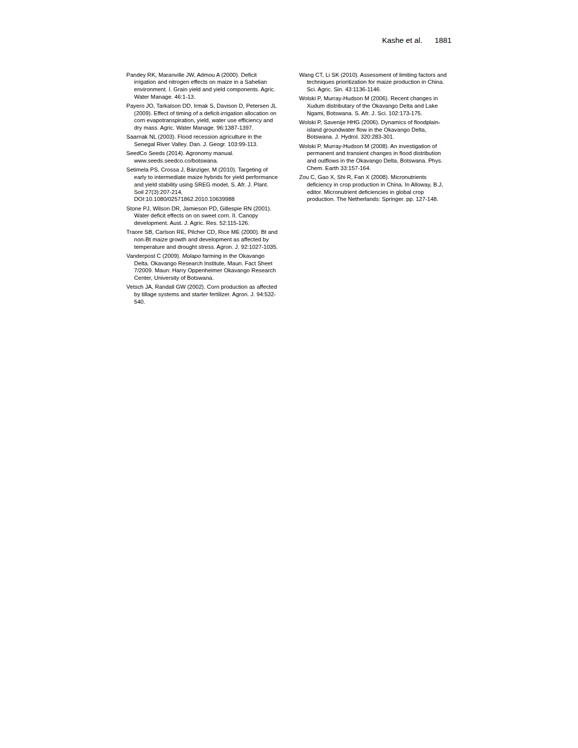Kashe et al. 1881
Pandey RK, Maranville JW, Admou A (2000). Deficit irrigation and nitrogen effects on maize in a Sahelian environment. I. Grain yield and yield components. Agric. Water Manage. 46:1-13.
Payero JO, Tarkalson DD, Irmak S, Davison D, Petersen JL (2009). Effect of timing of a deficit-irrigation allocation on corn evapotranspiration, yield, water use efficiency and dry mass. Agric. Water Manage. 96:1387-1397.
Saarnak NL (2003). Flood recession agriculture in the Senegal River Valley. Dan. J. Geogr. 103:99-113.
SeedCo Seeds (2014). Agronomy manual. www.seeds.seedco.co/botswana.
Setimela PS, Crossa J, Bänziger, M (2010). Targeting of early to intermediate maize hybrids for yield performance and yield stability using SREG model, S. Afr. J. Plant. Soil 27(3):207-214, DOI:10.1080/02571862.2010.10639988
Stone PJ, Wilson DR, Jamieson PD, Gillespie RN (2001). Water deficit effects on on sweet corn. II. Canopy development. Aust. J. Agric. Res. 52:115-126.
Traore SB, Carlson RE, Pilcher CD, Rice ME (2000). Bt and non-Bt maize growth and development as affected by temperature and drought stress. Agron. J. 92:1027-1035.
Vanderpost C (2009). Molapo farming in the Okavango Delta. Okavango Research Institute, Maun. Fact Sheet 7/2009. Maun: Harry Oppenheimer Okavango Research Center, University of Botswana.
Vetsch JA, Randall GW (2002). Corn production as affected by tillage systems and starter fertilizer. Agron. J. 94:532-540.
Wang CT, Li SK (2010). Assessment of limiting factors and techniques prioritization for maize production in China. Sci. Agric. Sin. 43:1136-1146.
Wolski P, Murray-Hudson M (2006). Recent changes in Xudum distributary of the Okavango Delta and Lake Ngami, Botswana. S. Afr. J. Sci. 102:173-175.
Wolski P, Savenije HHG (2006). Dynamics of floodplain-island groundwater flow in the Okavango Delta, Botswana. J. Hydrol. 320:283-301.
Wolski P, Murray-Hudson M (2008). An investigation of permanent and transient changes in flood distribution and outflows in the Okavango Delta, Botswana. Phys. Chem. Earth 33:157-164.
Zou C, Gao X, Shi R, Fan X (2008). Micronutrients deficiency in crop production in China. In Alloway, B.J, editor. Micronutrient deficiencies in global crop production. The Netherlands: Springer. pp. 127-148.